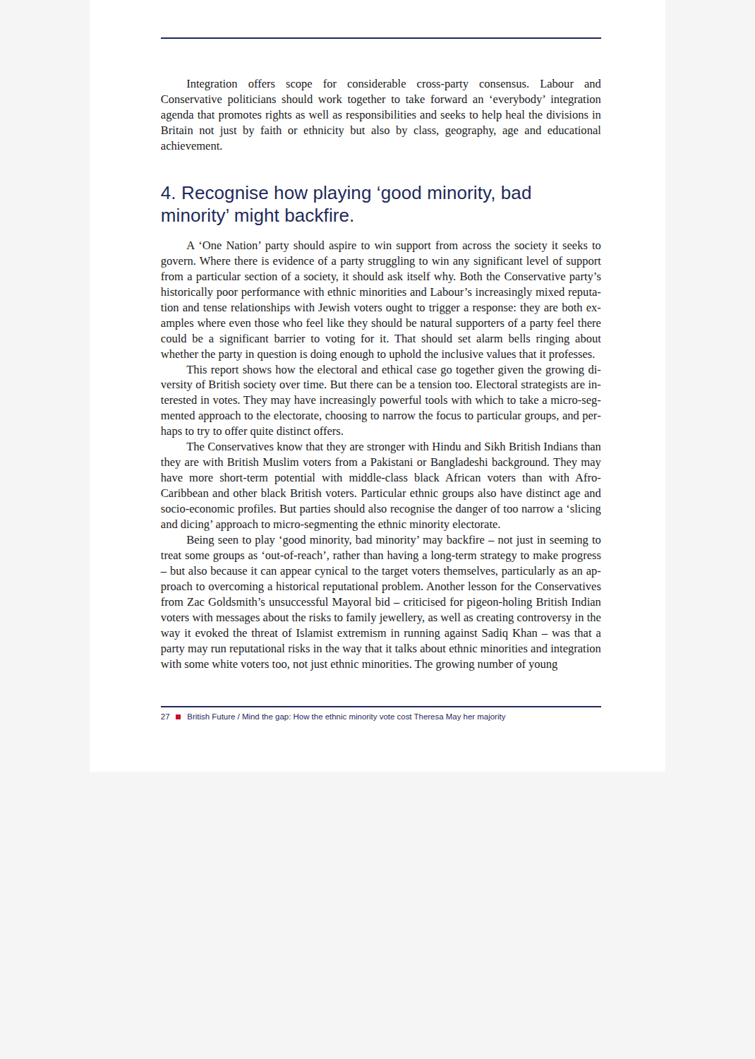Integration offers scope for considerable cross-party consensus. Labour and Conservative politicians should work together to take forward an ‘everybody’ integration agenda that promotes rights as well as responsibilities and seeks to help heal the divisions in Britain not just by faith or ethnicity but also by class, geography, age and educational achievement.
4. Recognise how playing ‘good minority, bad minority’ might backfire.
A ‘One Nation’ party should aspire to win support from across the society it seeks to govern. Where there is evidence of a party struggling to win any significant level of support from a particular section of a society, it should ask itself why. Both the Conservative party’s historically poor performance with ethnic minorities and Labour’s increasingly mixed reputation and tense relationships with Jewish voters ought to trigger a response: they are both examples where even those who feel like they should be natural supporters of a party feel there could be a significant barrier to voting for it. That should set alarm bells ringing about whether the party in question is doing enough to uphold the inclusive values that it professes.
This report shows how the electoral and ethical case go together given the growing diversity of British society over time. But there can be a tension too. Electoral strategists are interested in votes. They may have increasingly powerful tools with which to take a micro-segmented approach to the electorate, choosing to narrow the focus to particular groups, and perhaps to try to offer quite distinct offers.
The Conservatives know that they are stronger with Hindu and Sikh British Indians than they are with British Muslim voters from a Pakistani or Bangladeshi background. They may have more short-term potential with middle-class black African voters than with Afro-Caribbean and other black British voters. Particular ethnic groups also have distinct age and socio-economic profiles. But parties should also recognise the danger of too narrow a ‘slicing and dicing’ approach to micro-segmenting the ethnic minority electorate.
Being seen to play ‘good minority, bad minority’ may backfire – not just in seeming to treat some groups as ‘out-of-reach’, rather than having a long-term strategy to make progress – but also because it can appear cynical to the target voters themselves, particularly as an approach to overcoming a historical reputational problem. Another lesson for the Conservatives from Zac Goldsmith’s unsuccessful Mayoral bid – criticised for pigeon-holing British Indian voters with messages about the risks to family jewellery, as well as creating controversy in the way it evoked the threat of Islamist extremism in running against Sadiq Khan – was that a party may run reputational risks in the way that it talks about ethnic minorities and integration with some white voters too, not just ethnic minorities. The growing number of young
27 British Future / Mind the gap: How the ethnic minority vote cost Theresa May her majority